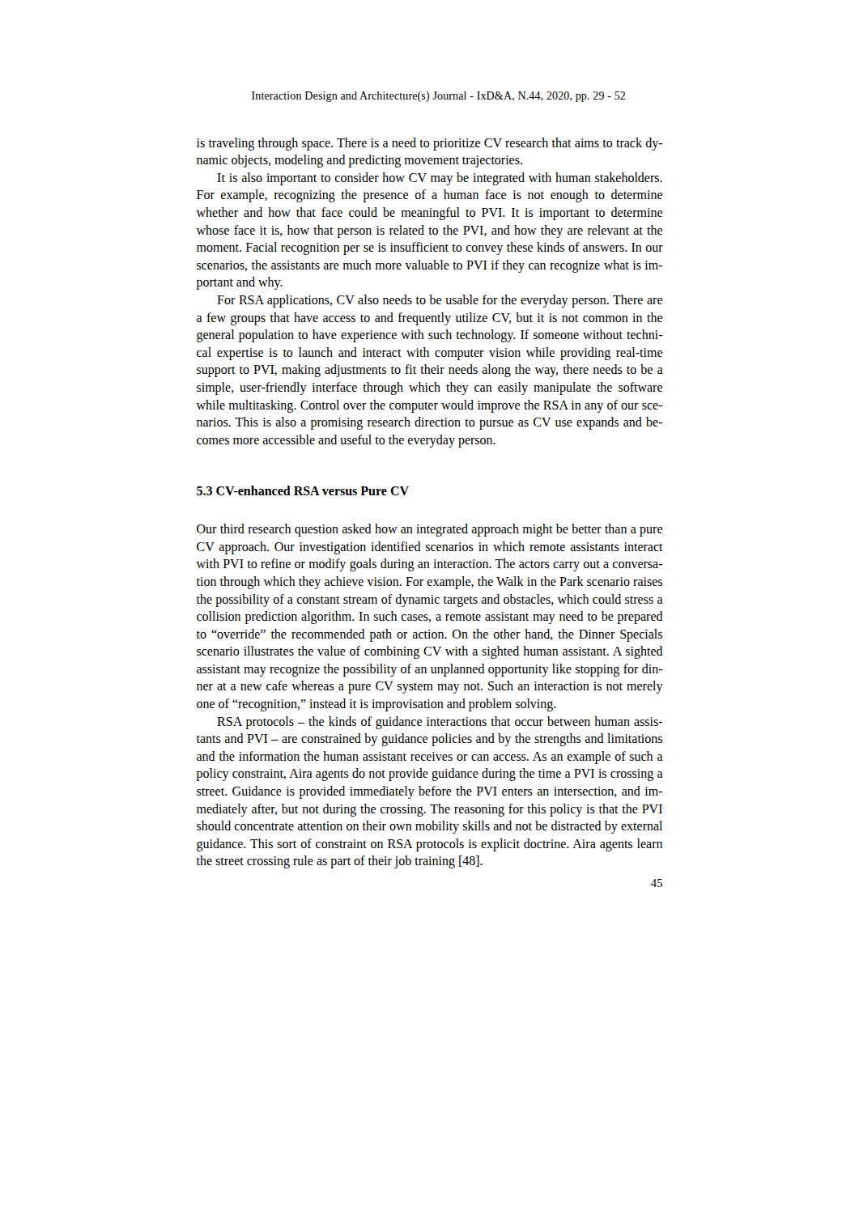Interaction Design and Architecture(s) Journal - IxD&A, N.44, 2020, pp. 29 - 52
is traveling through space. There is a need to prioritize CV research that aims to track dynamic objects, modeling and predicting movement trajectories.
It is also important to consider how CV may be integrated with human stakeholders. For example, recognizing the presence of a human face is not enough to determine whether and how that face could be meaningful to PVI. It is important to determine whose face it is, how that person is related to the PVI, and how they are relevant at the moment. Facial recognition per se is insufficient to convey these kinds of answers. In our scenarios, the assistants are much more valuable to PVI if they can recognize what is important and why.
For RSA applications, CV also needs to be usable for the everyday person. There are a few groups that have access to and frequently utilize CV, but it is not common in the general population to have experience with such technology. If someone without technical expertise is to launch and interact with computer vision while providing real-time support to PVI, making adjustments to fit their needs along the way, there needs to be a simple, user-friendly interface through which they can easily manipulate the software while multitasking. Control over the computer would improve the RSA in any of our scenarios. This is also a promising research direction to pursue as CV use expands and becomes more accessible and useful to the everyday person.
5.3 CV-enhanced RSA versus Pure CV
Our third research question asked how an integrated approach might be better than a pure CV approach. Our investigation identified scenarios in which remote assistants interact with PVI to refine or modify goals during an interaction. The actors carry out a conversation through which they achieve vision. For example, the Walk in the Park scenario raises the possibility of a constant stream of dynamic targets and obstacles, which could stress a collision prediction algorithm. In such cases, a remote assistant may need to be prepared to “override” the recommended path or action. On the other hand, the Dinner Specials scenario illustrates the value of combining CV with a sighted human assistant. A sighted assistant may recognize the possibility of an unplanned opportunity like stopping for dinner at a new cafe whereas a pure CV system may not. Such an interaction is not merely one of “recognition,” instead it is improvisation and problem solving.
RSA protocols – the kinds of guidance interactions that occur between human assistants and PVI – are constrained by guidance policies and by the strengths and limitations and the information the human assistant receives or can access. As an example of such a policy constraint, Aira agents do not provide guidance during the time a PVI is crossing a street. Guidance is provided immediately before the PVI enters an intersection, and immediately after, but not during the crossing. The reasoning for this policy is that the PVI should concentrate attention on their own mobility skills and not be distracted by external guidance. This sort of constraint on RSA protocols is explicit doctrine. Aira agents learn the street crossing rule as part of their job training [48].
45